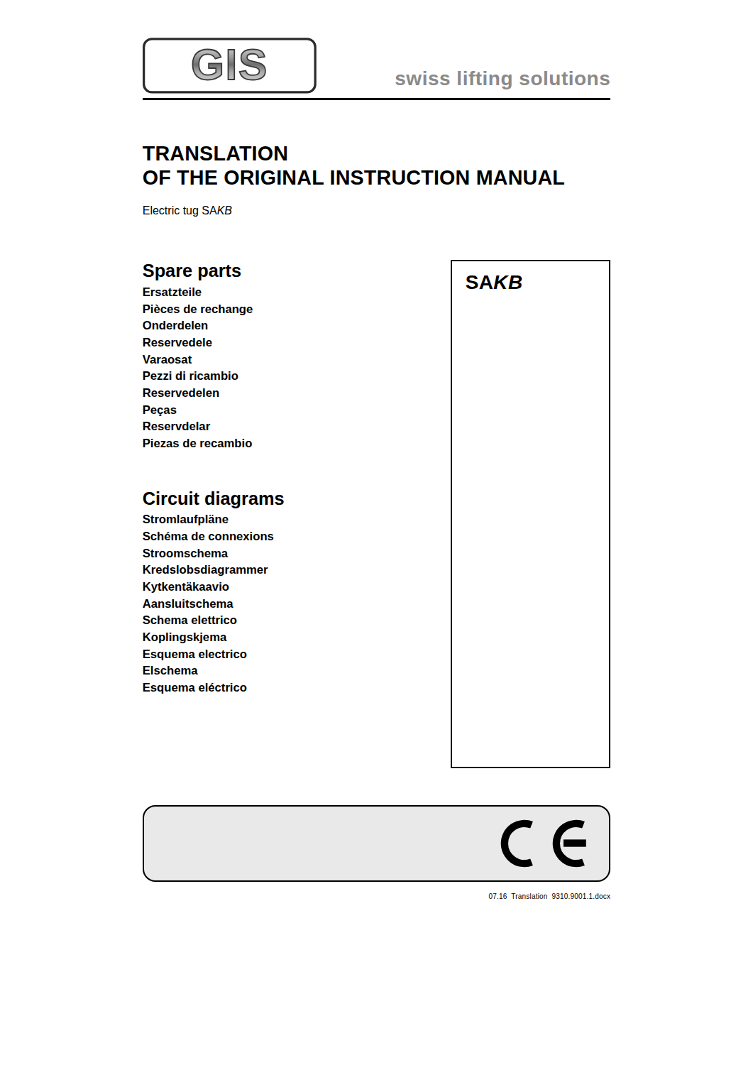GIS
swiss lifting solutions
TRANSLATION
OF THE ORIGINAL INSTRUCTION MANUAL
Electric tug SAKB
Spare parts
Ersatzteile
Pièces de rechange
Onderdelen
Reservedele
Varaosat
Pezzi di ricambio
Reservedelen
Peças
Reservdelar
Piezas de recambio
Circuit diagrams
Stromlaufpläne
Schéma de connexions
Stroomschema
Kredslobsdiagrammer
Kytkentäkaavio
Aansluitschema
Schema elettrico
Koplingskjema
Esquema electrico
Elschema
Esquema eléctrico
SAKB
07.16 Translation 9310.9001.1.docx